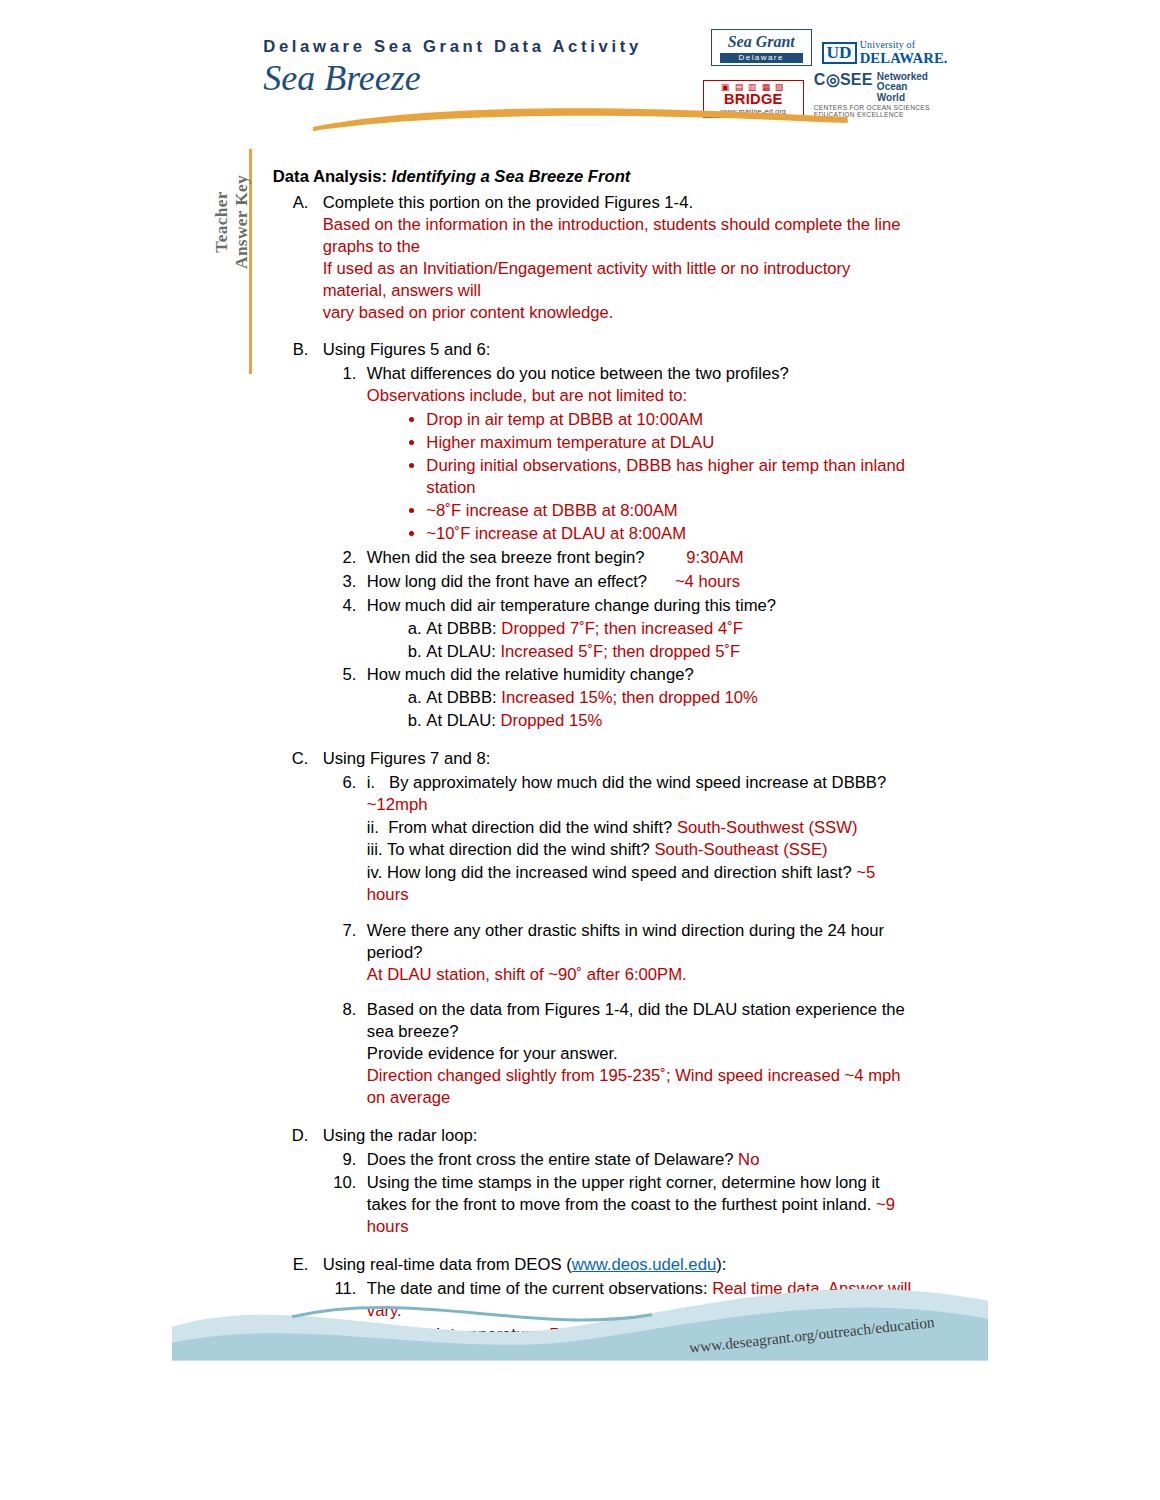Delaware Sea Grant Data Activity
Sea Breeze
Sea Grant Delaware
UD University ofDELAWARE.
▣ ▤ ▥ ▦ ▧
BRIDGE
www.marine-ed.org
C◎SEE Networked Ocean World CENTERS FOR OCEAN SCIENCES EDUCATION EXCELLENCE
Teacher
Answer Key
Data Analysis: Identifying a Sea Breeze Front
Complete this portion on the provided Figures 1-4.
Based on the information in the introduction, students should complete the line graphs to the
If used as an Invitiation/Engagement activity with little or no introductory material, answers will
vary based on prior content knowledge.
Using Figures 5 and 6:
What differences do you notice between the two profiles?
Observations include, but are not limited to:
Drop in air temp at DBBB at 10:00AM
Higher maximum temperature at DLAU
During initial observations, DBBB has higher air temp than inland station
~8˚F increase at DBBB at 8:00AM
~10˚F increase at DLAU at 8:00AM
When did the sea breeze front begin? 9:30AM
How long did the front have an effect? ~4 hours
How much did air temperature change during this time?
At DBBB: Dropped 7˚F; then increased 4˚F
At DLAU: Increased 5˚F; then dropped 5˚F
How much did the relative humidity change?
At DBBB: Increased 15%; then dropped 10%
At DLAU: Dropped 15%
Using Figures 7 and 8:
i. By approximately how much did the wind speed increase at DBBB? ~12mph
ii. From what direction did the wind shift? South-Southwest (SSW)
iii. To what direction did the wind shift? South-Southeast (SSE)
iv. How long did the increased wind speed and direction shift last? ~5 hours
Were there any other drastic shifts in wind direction during the 24 hour period?
At DLAU station, shift of ~90˚ after 6:00PM.
Based on the data from Figures 1-4, did the DLAU station experience the sea breeze?
Provide evidence for your answer.
Direction changed slightly from 195-235˚; Wind speed increased ~4 mph on average
Using the radar loop:
Does the front cross the entire state of Delaware? No
Using the time stamps in the upper right corner, determine how long it takes for the front to move from the coast to the furthest point inland. ~9 hours
Using real-time data from DEOS (www.deos.udel.edu):
The date and time of the current observations: Real time data. Answer will vary.
Current air temperature: Real time data. Answer will vary.
www.deseagrant.org/outreach/education